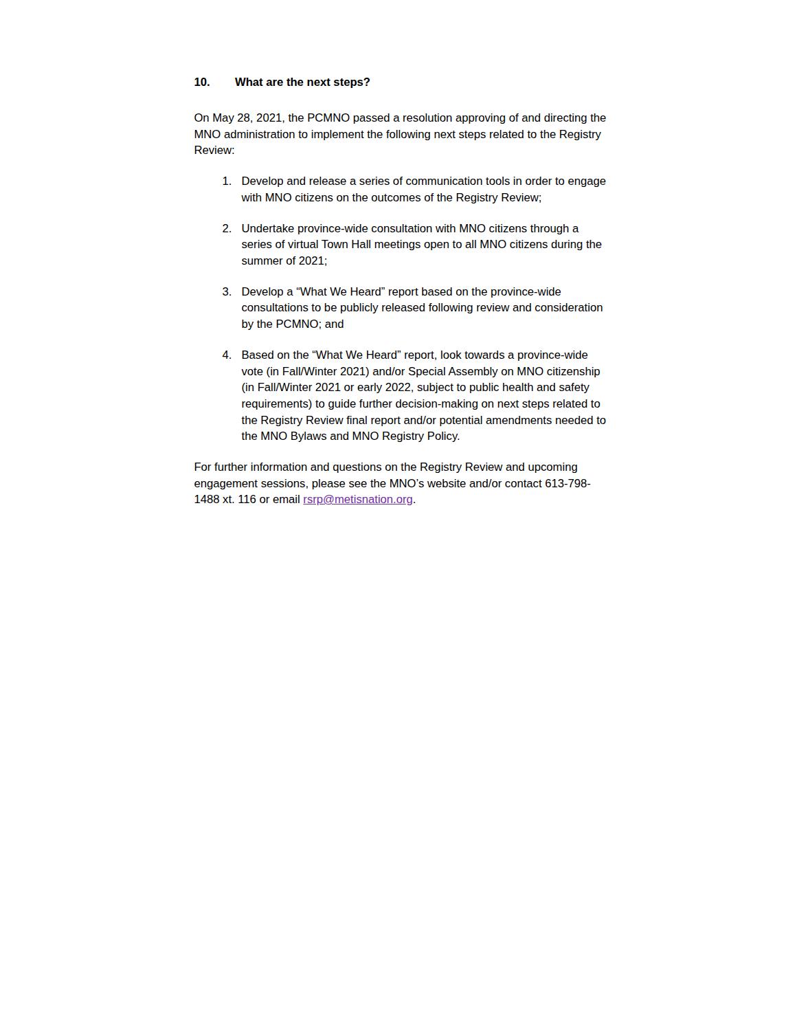10. What are the next steps?
On May 28, 2021, the PCMNO passed a resolution approving of and directing the MNO administration to implement the following next steps related to the Registry Review:
Develop and release a series of communication tools in order to engage with MNO citizens on the outcomes of the Registry Review;
Undertake province-wide consultation with MNO citizens through a series of virtual Town Hall meetings open to all MNO citizens during the summer of 2021;
Develop a “What We Heard” report based on the province-wide consultations to be publicly released following review and consideration by the PCMNO; and
Based on the “What We Heard” report, look towards a province-wide vote (in Fall/Winter 2021) and/or Special Assembly on MNO citizenship (in Fall/Winter 2021 or early 2022, subject to public health and safety requirements) to guide further decision-making on next steps related to the Registry Review final report and/or potential amendments needed to the MNO Bylaws and MNO Registry Policy.
For further information and questions on the Registry Review and upcoming engagement sessions, please see the MNO’s website and/or contact 613-798-1488 xt. 116 or email rsrp@metisnation.org.